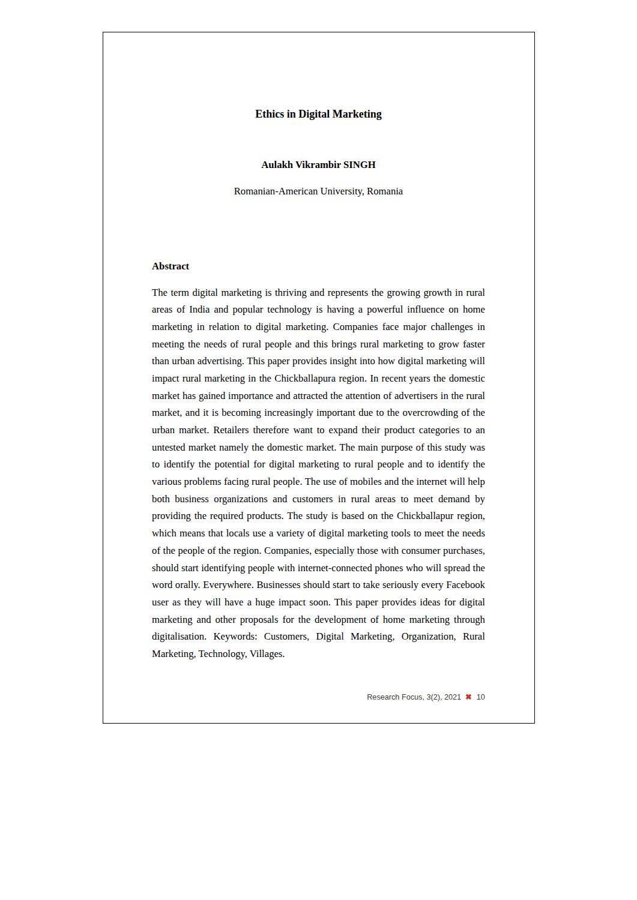Ethics in Digital Marketing
Aulakh Vikrambir SINGH
Romanian-American University, Romania
Abstract
The term digital marketing is thriving and represents the growing growth in rural areas of India and popular technology is having a powerful influence on home marketing in relation to digital marketing. Companies face major challenges in meeting the needs of rural people and this brings rural marketing to grow faster than urban advertising. This paper provides insight into how digital marketing will impact rural marketing in the Chickballapura region. In recent years the domestic market has gained importance and attracted the attention of advertisers in the rural market, and it is becoming increasingly important due to the overcrowding of the urban market. Retailers therefore want to expand their product categories to an untested market namely the domestic market. The main purpose of this study was to identify the potential for digital marketing to rural people and to identify the various problems facing rural people. The use of mobiles and the internet will help both business organizations and customers in rural areas to meet demand by providing the required products. The study is based on the Chickballapur region, which means that locals use a variety of digital marketing tools to meet the needs of the people of the region. Companies, especially those with consumer purchases, should start identifying people with internet-connected phones who will spread the word orally. Everywhere. Businesses should start to take seriously every Facebook user as they will have a huge impact soon. This paper provides ideas for digital marketing and other proposals for the development of home marketing through digitalisation. Keywords: Customers, Digital Marketing, Organization, Rural Marketing, Technology, Villages.
Research Focus, 3(2), 2021 ✖ 10